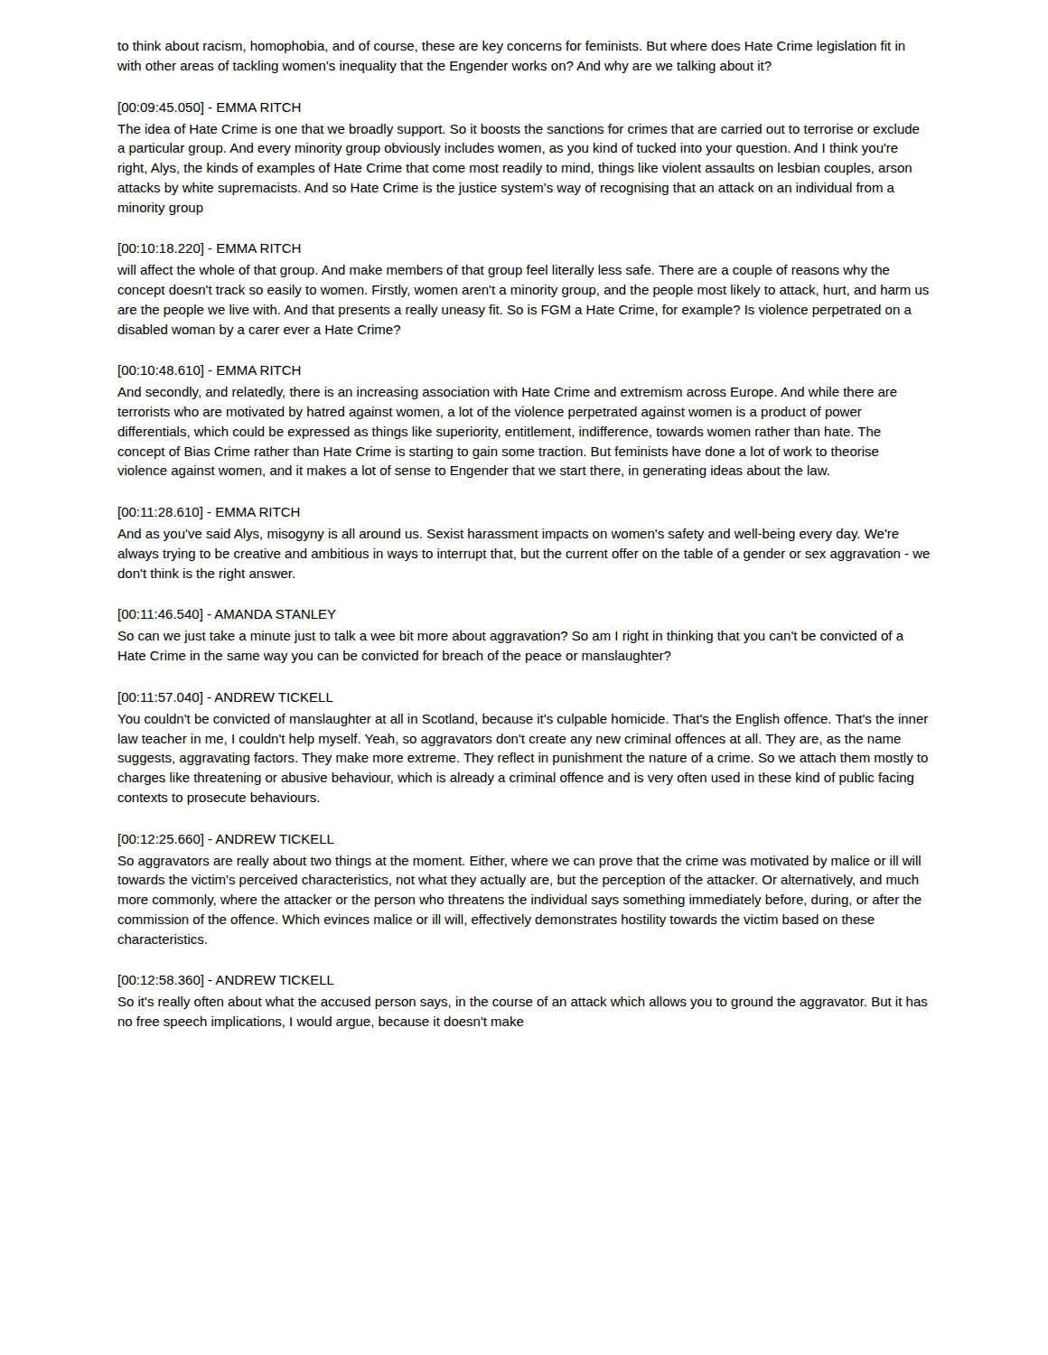to think about racism, homophobia, and of course, these are key concerns for feminists. But where does Hate Crime legislation fit in with other areas of tackling women's inequality that the Engender works on? And why are we talking about it?
[00:09:45.050] - EMMA RITCH
The idea of Hate Crime is one that we broadly support. So it boosts the sanctions for crimes that are carried out to terrorise or exclude a particular group. And every minority group obviously includes women, as you kind of tucked into your question. And I think you're right, Alys, the kinds of examples of Hate Crime that come most readily to mind, things like violent assaults on lesbian couples, arson attacks by white supremacists. And so Hate Crime is the justice system's way of recognising that an attack on an individual from a minority group
[00:10:18.220] - EMMA RITCH
will affect the whole of that group. And make members of that group feel literally less safe. There are a couple of reasons why the concept doesn't track so easily to women. Firstly, women aren't a minority group, and the people most likely to attack, hurt, and harm us are the people we live with. And that presents a really uneasy fit. So is FGM a Hate Crime, for example? Is violence perpetrated on a disabled woman by a carer ever a Hate Crime?
[00:10:48.610] - EMMA RITCH
And secondly, and relatedly, there is an increasing association with Hate Crime and extremism across Europe. And while there are terrorists who are motivated by hatred against women, a lot of the violence perpetrated against women is a product of power differentials, which could be expressed as things like superiority, entitlement, indifference, towards women rather than hate. The concept of Bias Crime rather than Hate Crime is starting to gain some traction. But feminists have done a lot of work to theorise violence against women, and it makes a lot of sense to Engender that we start there, in generating ideas about the law.
[00:11:28.610] - EMMA RITCH
And as you've said Alys, misogyny is all around us. Sexist harassment impacts on women's safety and well-being every day. We're always trying to be creative and ambitious in ways to interrupt that, but the current offer on the table of a gender or sex aggravation - we don't think is the right answer.
[00:11:46.540] - AMANDA STANLEY
So can we just take a minute just to talk a wee bit more about aggravation? So am I right in thinking that you can't be convicted of a Hate Crime in the same way you can be convicted for breach of the peace or manslaughter?
[00:11:57.040] - ANDREW TICKELL
You couldn't be convicted of manslaughter at all in Scotland, because it's culpable homicide. That's the English offence. That's the inner law teacher in me, I couldn't help myself. Yeah, so aggravators don't create any new criminal offences at all. They are, as the name suggests, aggravating factors. They make more extreme. They reflect in punishment the nature of a crime. So we attach them mostly to charges like threatening or abusive behaviour, which is already a criminal offence and is very often used in these kind of public facing contexts to prosecute behaviours.
[00:12:25.660] - ANDREW TICKELL
So aggravators are really about two things at the moment. Either, where we can prove that the crime was motivated by malice or ill will towards the victim's perceived characteristics, not what they actually are, but the perception of the attacker. Or alternatively, and much more commonly, where the attacker or the person who threatens the individual says something immediately before, during, or after the commission of the offence. Which evinces malice or ill will, effectively demonstrates hostility towards the victim based on these characteristics.
[00:12:58.360] - ANDREW TICKELL
So it's really often about what the accused person says, in the course of an attack which allows you to ground the aggravator. But it has no free speech implications, I would argue, because it doesn't make